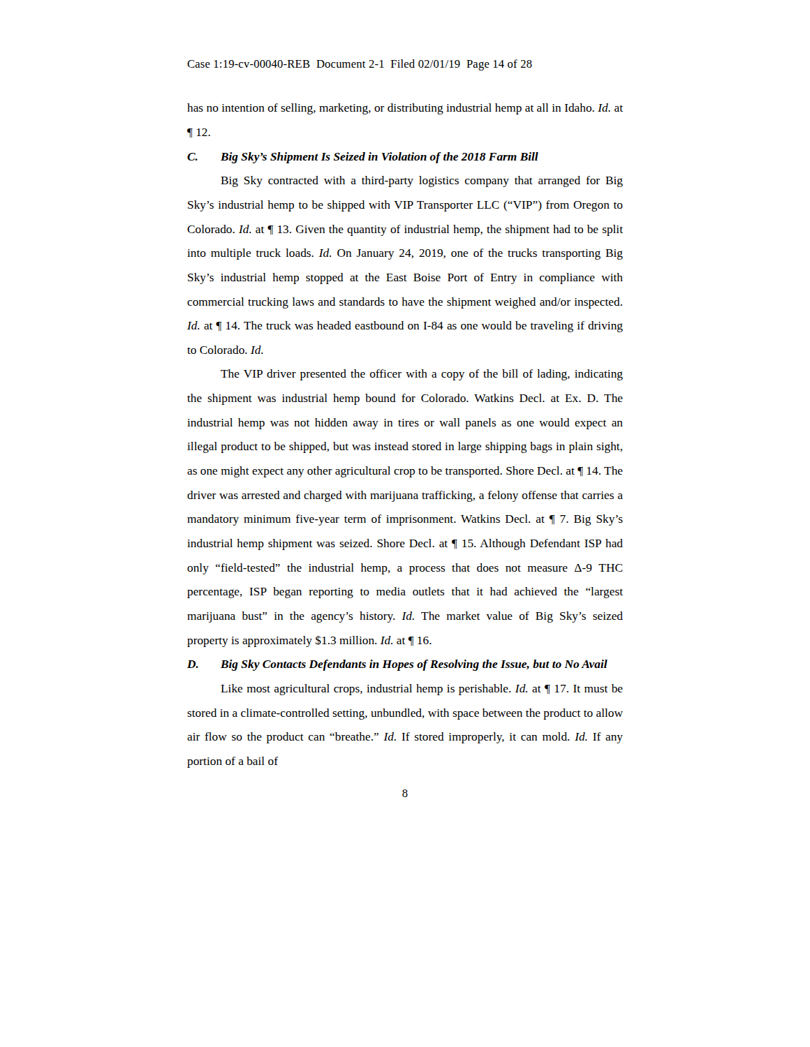Case 1:19-cv-00040-REB Document 2-1 Filed 02/01/19 Page 14 of 28
has no intention of selling, marketing, or distributing industrial hemp at all in Idaho. Id. at ¶ 12.
C. Big Sky’s Shipment Is Seized in Violation of the 2018 Farm Bill
Big Sky contracted with a third-party logistics company that arranged for Big Sky’s industrial hemp to be shipped with VIP Transporter LLC (“VIP”) from Oregon to Colorado. Id. at ¶ 13. Given the quantity of industrial hemp, the shipment had to be split into multiple truck loads. Id. On January 24, 2019, one of the trucks transporting Big Sky’s industrial hemp stopped at the East Boise Port of Entry in compliance with commercial trucking laws and standards to have the shipment weighed and/or inspected. Id. at ¶ 14. The truck was headed eastbound on I-84 as one would be traveling if driving to Colorado. Id.
The VIP driver presented the officer with a copy of the bill of lading, indicating the shipment was industrial hemp bound for Colorado. Watkins Decl. at Ex. D. The industrial hemp was not hidden away in tires or wall panels as one would expect an illegal product to be shipped, but was instead stored in large shipping bags in plain sight, as one might expect any other agricultural crop to be transported. Shore Decl. at ¶ 14. The driver was arrested and charged with marijuana trafficking, a felony offense that carries a mandatory minimum five-year term of imprisonment. Watkins Decl. at ¶ 7. Big Sky’s industrial hemp shipment was seized. Shore Decl. at ¶ 15. Although Defendant ISP had only “field-tested” the industrial hemp, a process that does not measure Δ-9 THC percentage, ISP began reporting to media outlets that it had achieved the “largest marijuana bust” in the agency’s history. Id. The market value of Big Sky’s seized property is approximately $1.3 million. Id. at ¶ 16.
D. Big Sky Contacts Defendants in Hopes of Resolving the Issue, but to No Avail
Like most agricultural crops, industrial hemp is perishable. Id. at ¶ 17. It must be stored in a climate-controlled setting, unbundled, with space between the product to allow air flow so the product can “breathe.” Id. If stored improperly, it can mold. Id. If any portion of a bail of
8